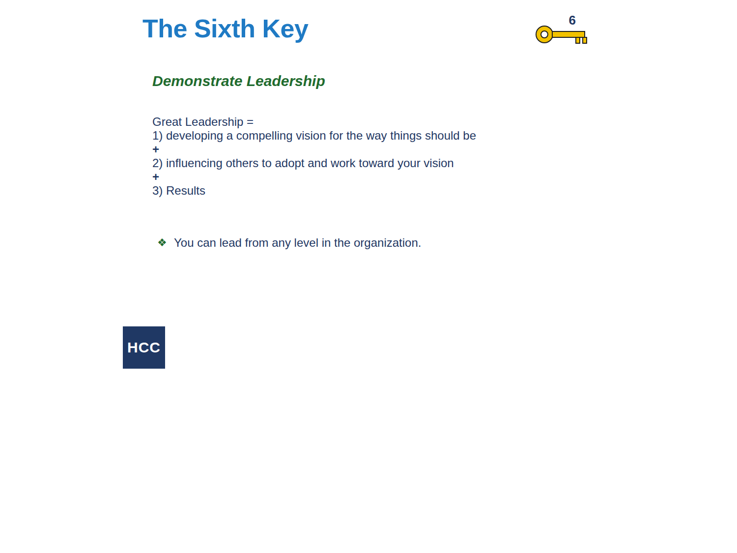The Sixth Key
6
Demonstrate Leadership
Great Leadership =
1) developing a compelling vision for the way things should be
+
2) influencing others to adopt and work toward your vision
+
3) Results
❖You can lead from any level in the organization.
HCC